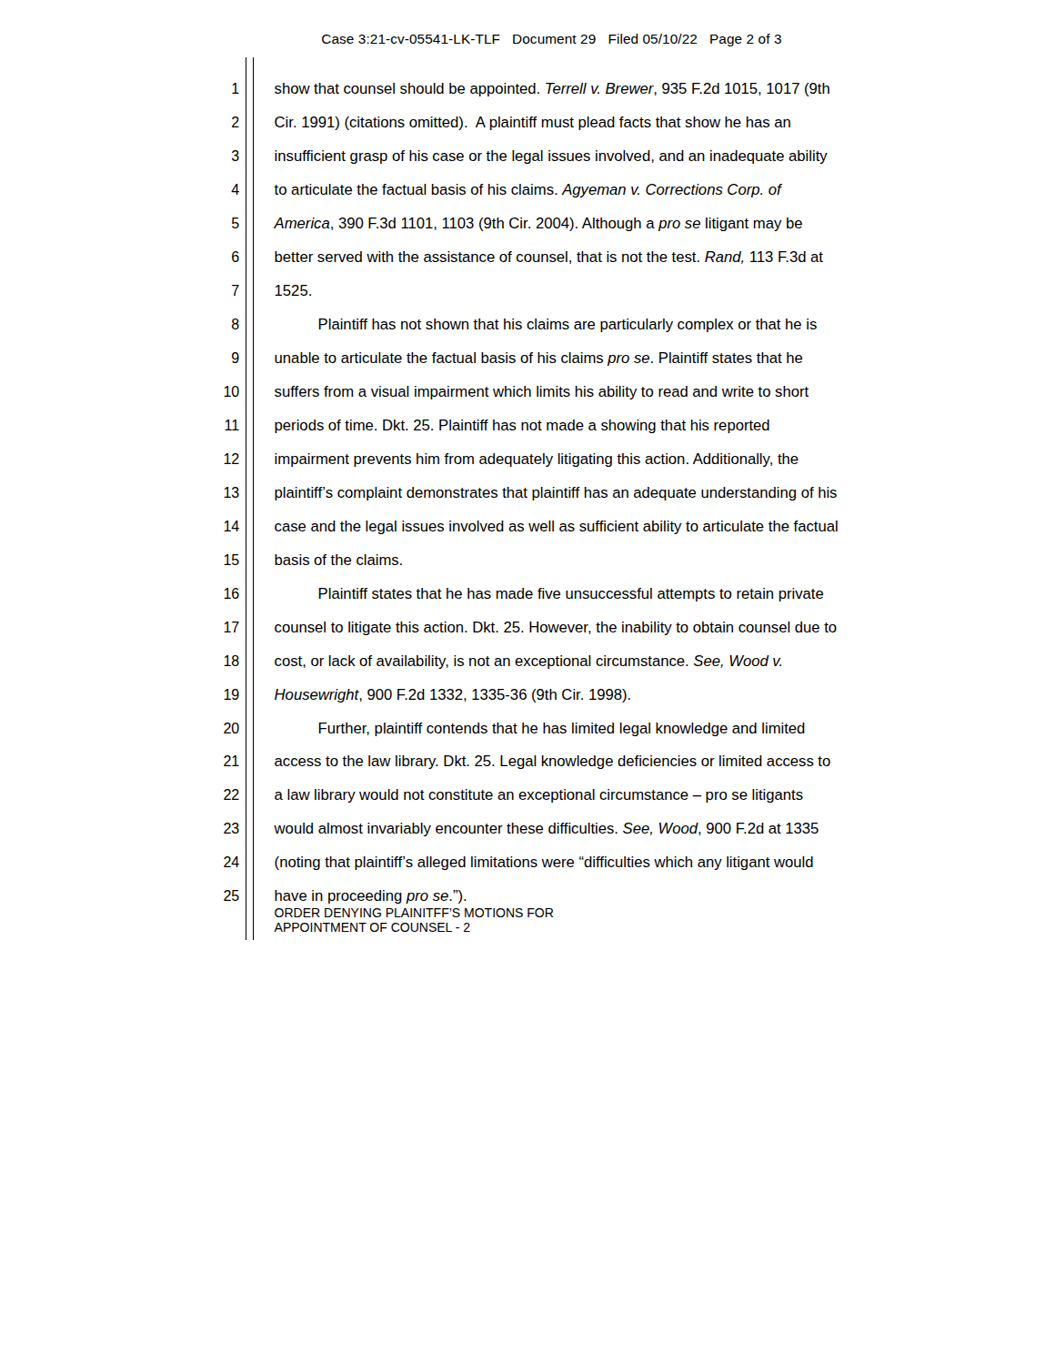Case 3:21-cv-05541-LK-TLF Document 29 Filed 05/10/22 Page 2 of 3
1
2
3
4
5
6
7
8
9
10
11
12
13
14
15
16
17
18
19
20
21
22
23
24
25
show that counsel should be appointed. Terrell v. Brewer, 935 F.2d 1015, 1017 (9th Cir. 1991) (citations omitted). A plaintiff must plead facts that show he has an insufficient grasp of his case or the legal issues involved, and an inadequate ability to articulate the factual basis of his claims. Agyeman v. Corrections Corp. of America, 390 F.3d 1101, 1103 (9th Cir. 2004). Although a pro se litigant may be better served with the assistance of counsel, that is not the test. Rand, 113 F.3d at 1525.
Plaintiff has not shown that his claims are particularly complex or that he is unable to articulate the factual basis of his claims pro se. Plaintiff states that he suffers from a visual impairment which limits his ability to read and write to short periods of time. Dkt. 25. Plaintiff has not made a showing that his reported impairment prevents him from adequately litigating this action. Additionally, the plaintiff’s complaint demonstrates that plaintiff has an adequate understanding of his case and the legal issues involved as well as sufficient ability to articulate the factual basis of the claims.
Plaintiff states that he has made five unsuccessful attempts to retain private counsel to litigate this action. Dkt. 25. However, the inability to obtain counsel due to cost, or lack of availability, is not an exceptional circumstance. See, Wood v. Housewright, 900 F.2d 1332, 1335-36 (9th Cir. 1998).
Further, plaintiff contends that he has limited legal knowledge and limited access to the law library. Dkt. 25. Legal knowledge deficiencies or limited access to a law library would not constitute an exceptional circumstance – pro se litigants would almost invariably encounter these difficulties. See, Wood, 900 F.2d at 1335 (noting that plaintiff’s alleged limitations were “difficulties which any litigant would have in proceeding pro se.”).
ORDER DENYING PLAINITFF’S MOTIONS FOR
APPOINTMENT OF COUNSEL - 2